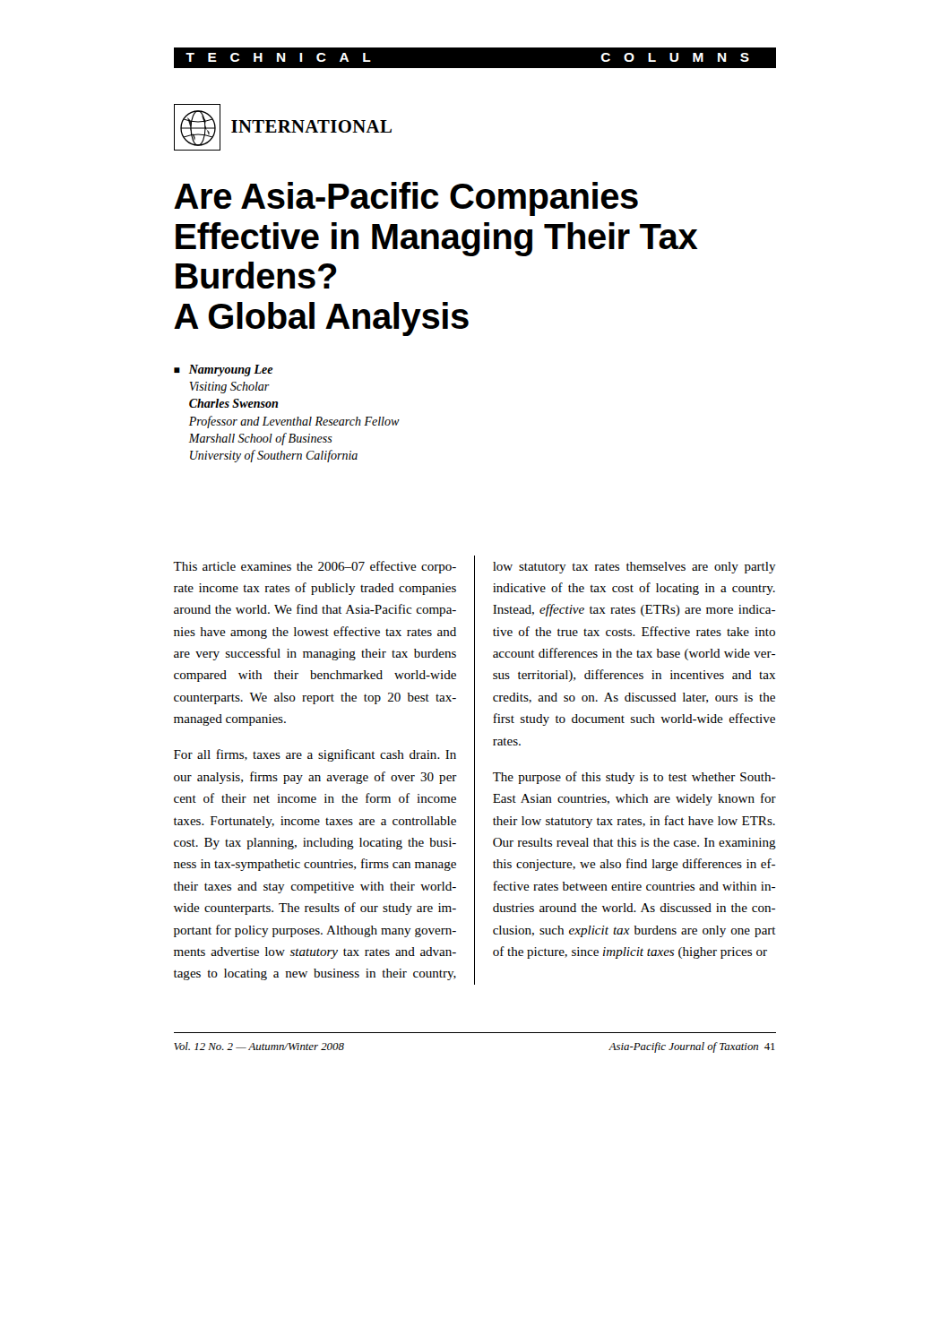T E C H N I C A L C O L U M N S
INTERNATIONAL
Are Asia-Pacific Companies Effective in Managing Their Tax Burdens?
A Global Analysis
■
Namryoung Lee
Visiting Scholar
Charles Swenson
Professor and Leventhal Research Fellow
Marshall School of Business
University of Southern California
This article examines the 2006–07 effective corporate income tax rates of publicly traded companies around the world. We find that Asia-Pacific companies have among the lowest effective tax rates and are very successful in managing their tax burdens compared with their benchmarked world-wide counterparts. We also report the top 20 best tax-managed companies.
For all firms, taxes are a significant cash drain. In our analysis, firms pay an average of over 30 per cent of their net income in the form of income taxes. Fortunately, income taxes are a controllable cost. By tax planning, including locating the business in tax-sympathetic countries, firms can manage their taxes and stay competitive with their world-wide counterparts. The results of our study are important for policy purposes. Although many governments advertise low statutory tax rates and advantages to locating a new business in their country, low statutory tax rates themselves are only partly indicative of the tax cost of locating in a country. Instead, effective tax rates (ETRs) are more indicative of the true tax costs. Effective rates take into account differences in the tax base (world wide versus territorial), differences in incentives and tax credits, and so on. As discussed later, ours is the first study to document such world-wide effective rates.
The purpose of this study is to test whether South-East Asian countries, which are widely known for their low statutory tax rates, in fact have low ETRs. Our results reveal that this is the case. In examining this conjecture, we also find large differences in effective rates between entire countries and within industries around the world. As discussed in the conclusion, such explicit tax burdens are only one part of the picture, since implicit taxes (higher prices or
Vol. 12 No. 2 — Autumn/Winter 2008
Asia-Pacific Journal of Taxation 41